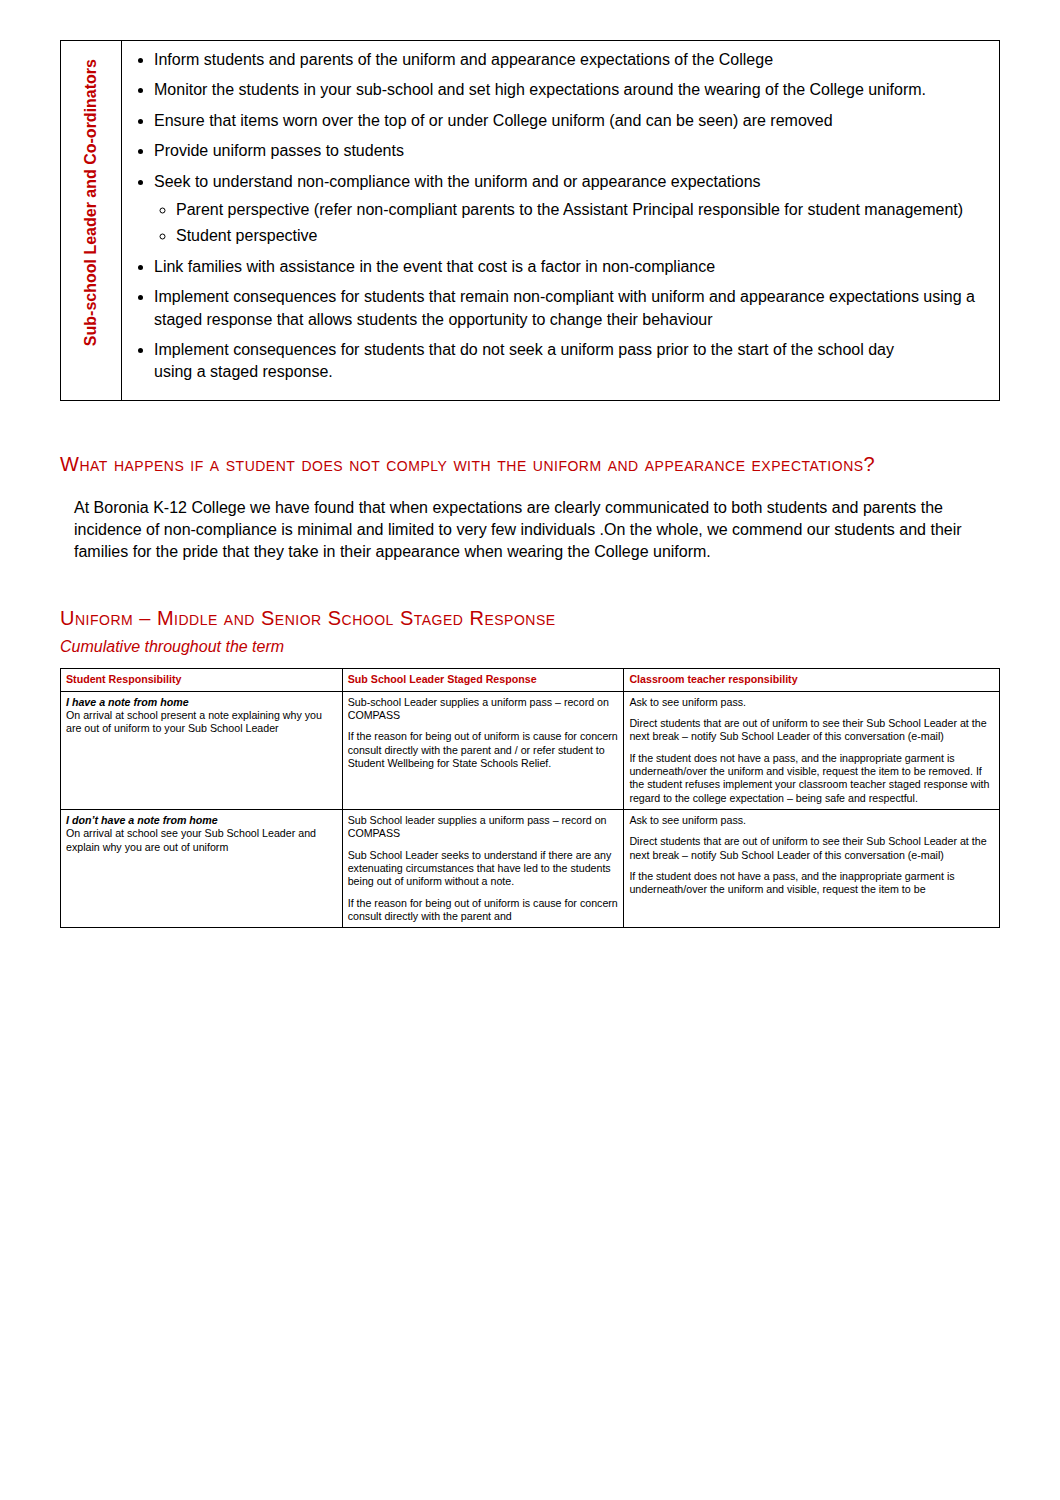| Sub-school Leader and Co-ordinators | Inform students and parents of the uniform and appearance expectations of the College Monitor the students in your sub-school and set high expectations around the wearing of the College uniform. Ensure that items worn over the top of or under College uniform (and can be seen) are removed Provide uniform passes to students Seek to understand non-compliance with the uniform and or appearance expectations Parent perspective (refer non-compliant parents to the Assistant Principal responsible for student management) Student perspective Link families with assistance in the event that cost is a factor in non-compliance Implement consequences for students that remain non-compliant with uniform and appearance expectations using a staged response that allows students the opportunity to change their behaviour Implement consequences for students that do not seek a uniform pass prior to the start of the school day using a staged response. |
What happens if a student does not comply with the uniform and appearance expectations?
At Boronia K-12 College we have found that when expectations are clearly communicated to both students and parents the incidence of non-compliance is minimal and limited to very few individuals .On the whole, we commend our students and their families for the pride that they take in their appearance when wearing the College uniform.
Uniform – Middle and Senior School Staged Response
Cumulative throughout the term
| Student Responsibility | Sub School Leader Staged Response | Classroom teacher responsibility |
| --- | --- | --- |
| I have a note from home On arrival at school present a note explaining why you are out of uniform to your Sub School Leader | Sub-school Leader supplies a uniform pass – record on COMPASS If the reason for being out of uniform is cause for concern consult directly with the parent and / or refer student to Student Wellbeing for State Schools Relief. | Ask to see uniform pass. Direct students that are out of uniform to see their Sub School Leader at the next break – notify Sub School Leader of this conversation (e-mail) If the student does not have a pass, and the inappropriate garment is underneath/over the uniform and visible, request the item to be removed. If the student refuses implement your classroom teacher staged response with regard to the college expectation – being safe and respectful. |
| I don’t have a note from home On arrival at school see your Sub School Leader and explain why you are out of uniform | Sub School leader supplies a uniform pass – record on COMPASS Sub School Leader seeks to understand if there are any extenuating circumstances that have led to the students being out of uniform without a note. If the reason for being out of uniform is cause for concern consult directly with the parent and | Ask to see uniform pass. Direct students that are out of uniform to see their Sub School Leader at the next break – notify Sub School Leader of this conversation (e-mail) If the student does not have a pass, and the inappropriate garment is underneath/over the uniform and visible, request the item to be |